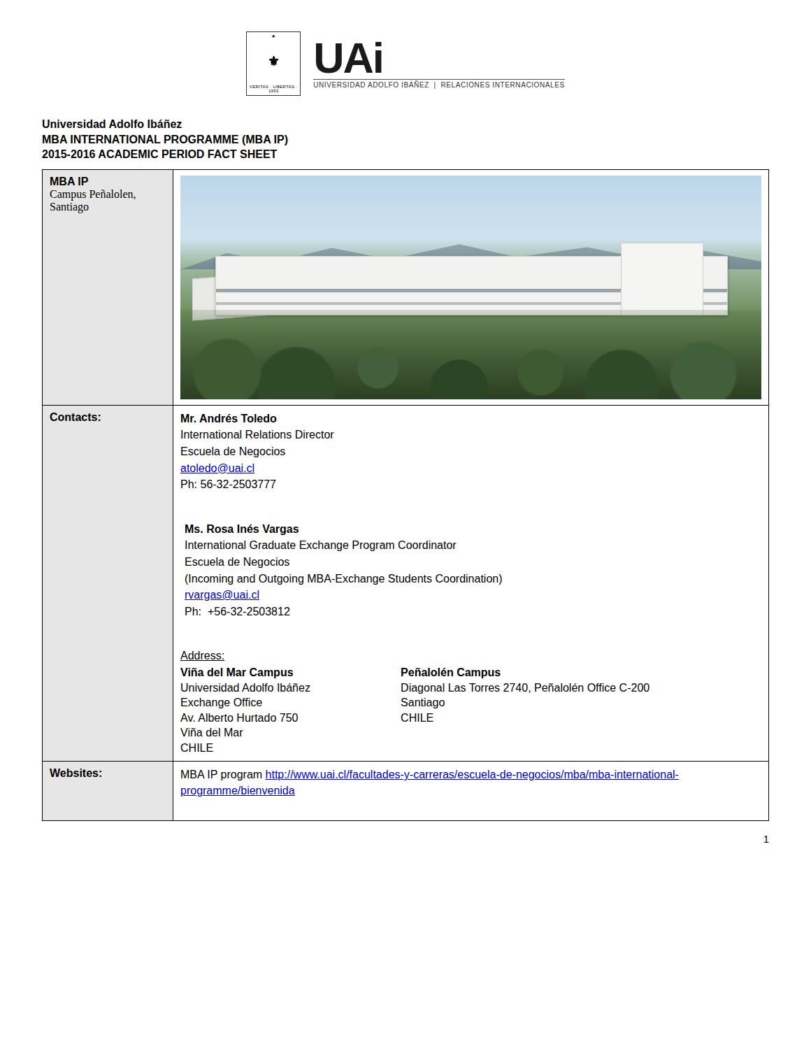★
⚜
VERITAS · LIBERTAS · 1953
UAi
UNIVERSIDAD ADOLFO IBÁÑEZ | RELACIONES INTERNACIONALES
Universidad Adolfo Ibáñez MBA INTERNATIONAL PROGRAMME (MBA IP) 2015-2016 ACADEMIC PERIOD FACT SHEET
| MBA IP Campus Peñalolen, Santiago | |
| Contacts: | Mr. Andrés Toledo International Relations Director Escuela de Negocios atoledo@uai.cl Ph: 56-32-2503777 Ms. Rosa Inés Vargas International Graduate Exchange Program Coordinator Escuela de Negocios (Incoming and Outgoing MBA-Exchange Students Coordination) rvargas@uai.cl Ph: +56-32-2503812 Address: / Viña del Mar Campus Universidad Adolfo Ibáñez Exchange Office Av. Alberto Hurtado 750 Viña del Mar CHILE / Peñalolén Campus Diagonal Las Torres 2740, Peñalolén Office C-200 Santiago CHILE / |
| Websites: | MBA IP program http://www.uai.cl/facultades-y-carreras/escuela-de-negocios/mba/mba-international-programme/bienvenida |
1